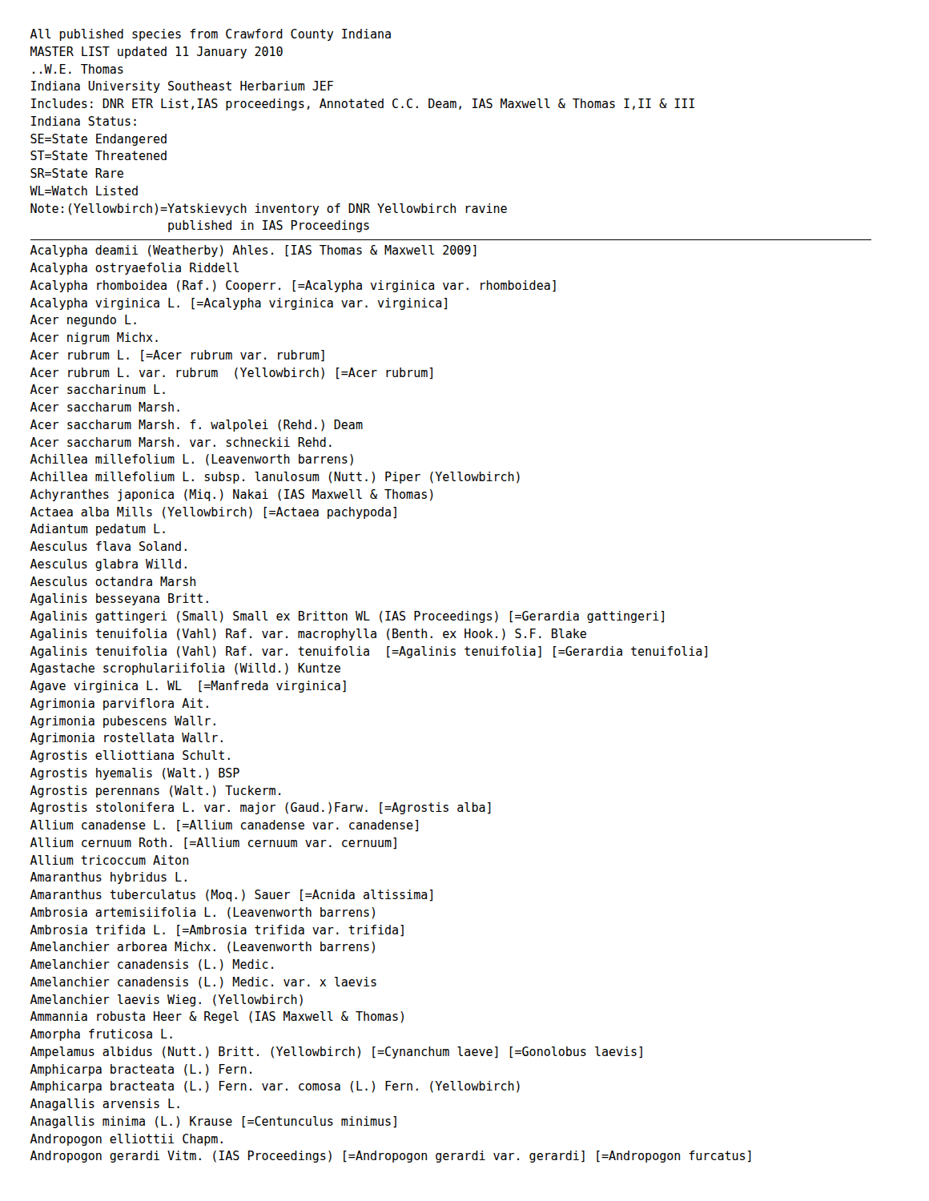All published species from Crawford County Indiana MASTER LIST updated 11 January 2010 ..W.E. Thomas Indiana University Southeast Herbarium JEF Includes: DNR ETR List,IAS proceedings, Annotated C.C. Deam, IAS Maxwell & Thomas I,II & III Indiana Status: SE=State Endangered ST=State Threatened SR=State Rare WL=Watch Listed Note:(Yellowbirch)=Yatskievych inventory of DNR Yellowbirch ravine published in IAS Proceedings
Acalypha deamii (Weatherby) Ahles. [IAS Thomas & Maxwell 2009]
Acalypha ostryaefolia Riddell
Acalypha rhomboidea (Raf.) Cooperr. [=Acalypha virginica var. rhomboidea]
Acalypha virginica L. [=Acalypha virginica var. virginica]
Acer negundo L.
Acer nigrum Michx.
Acer rubrum L. [=Acer rubrum var. rubrum]
Acer rubrum L. var. rubrum (Yellowbirch) [=Acer rubrum]
Acer saccharinum L.
Acer saccharum Marsh.
Acer saccharum Marsh. f. walpolei (Rehd.) Deam
Acer saccharum Marsh. var. schneckii Rehd.
Achillea millefolium L. (Leavenworth barrens)
Achillea millefolium L. subsp. lanulosum (Nutt.) Piper (Yellowbirch)
Achyranthes japonica (Miq.) Nakai (IAS Maxwell & Thomas)
Actaea alba Mills (Yellowbirch) [=Actaea pachypoda]
Adiantum pedatum L.
Aesculus flava Soland.
Aesculus glabra Willd.
Aesculus octandra Marsh
Agalinis besseyana Britt.
Agalinis gattingeri (Small) Small ex Britton WL (IAS Proceedings) [=Gerardia gattingeri]
Agalinis tenuifolia (Vahl) Raf. var. macrophylla (Benth. ex Hook.) S.F. Blake
Agalinis tenuifolia (Vahl) Raf. var. tenuifolia [=Agalinis tenuifolia] [=Gerardia tenuifolia]
Agastache scrophulariifolia (Willd.) Kuntze
Agave virginica L. WL [=Manfreda virginica]
Agrimonia parviflora Ait.
Agrimonia pubescens Wallr.
Agrimonia rostellata Wallr.
Agrostis elliottiana Schult.
Agrostis hyemalis (Walt.) BSP
Agrostis perennans (Walt.) Tuckerm.
Agrostis stolonifera L. var. major (Gaud.)Farw. [=Agrostis alba]
Allium canadense L. [=Allium canadense var. canadense]
Allium cernuum Roth. [=Allium cernuum var. cernuum]
Allium tricoccum Aiton
Amaranthus hybridus L.
Amaranthus tuberculatus (Moq.) Sauer [=Acnida altissima]
Ambrosia artemisiifolia L. (Leavenworth barrens)
Ambrosia trifida L. [=Ambrosia trifida var. trifida]
Amelanchier arborea Michx. (Leavenworth barrens)
Amelanchier canadensis (L.) Medic.
Amelanchier canadensis (L.) Medic. var. x laevis
Amelanchier laevis Wieg. (Yellowbirch)
Ammannia robusta Heer & Regel (IAS Maxwell & Thomas)
Amorpha fruticosa L.
Ampelamus albidus (Nutt.) Britt. (Yellowbirch) [=Cynanchum laeve] [=Gonolobus laevis]
Amphicarpa bracteata (L.) Fern.
Amphicarpa bracteata (L.) Fern. var. comosa (L.) Fern. (Yellowbirch)
Anagallis arvensis L.
Anagallis minima (L.) Krause [=Centunculus minimus]
Andropogon elliottii Chapm.
Andropogon gerardi Vitm. (IAS Proceedings) [=Andropogon gerardi var. gerardi] [=Andropogon furcatus]